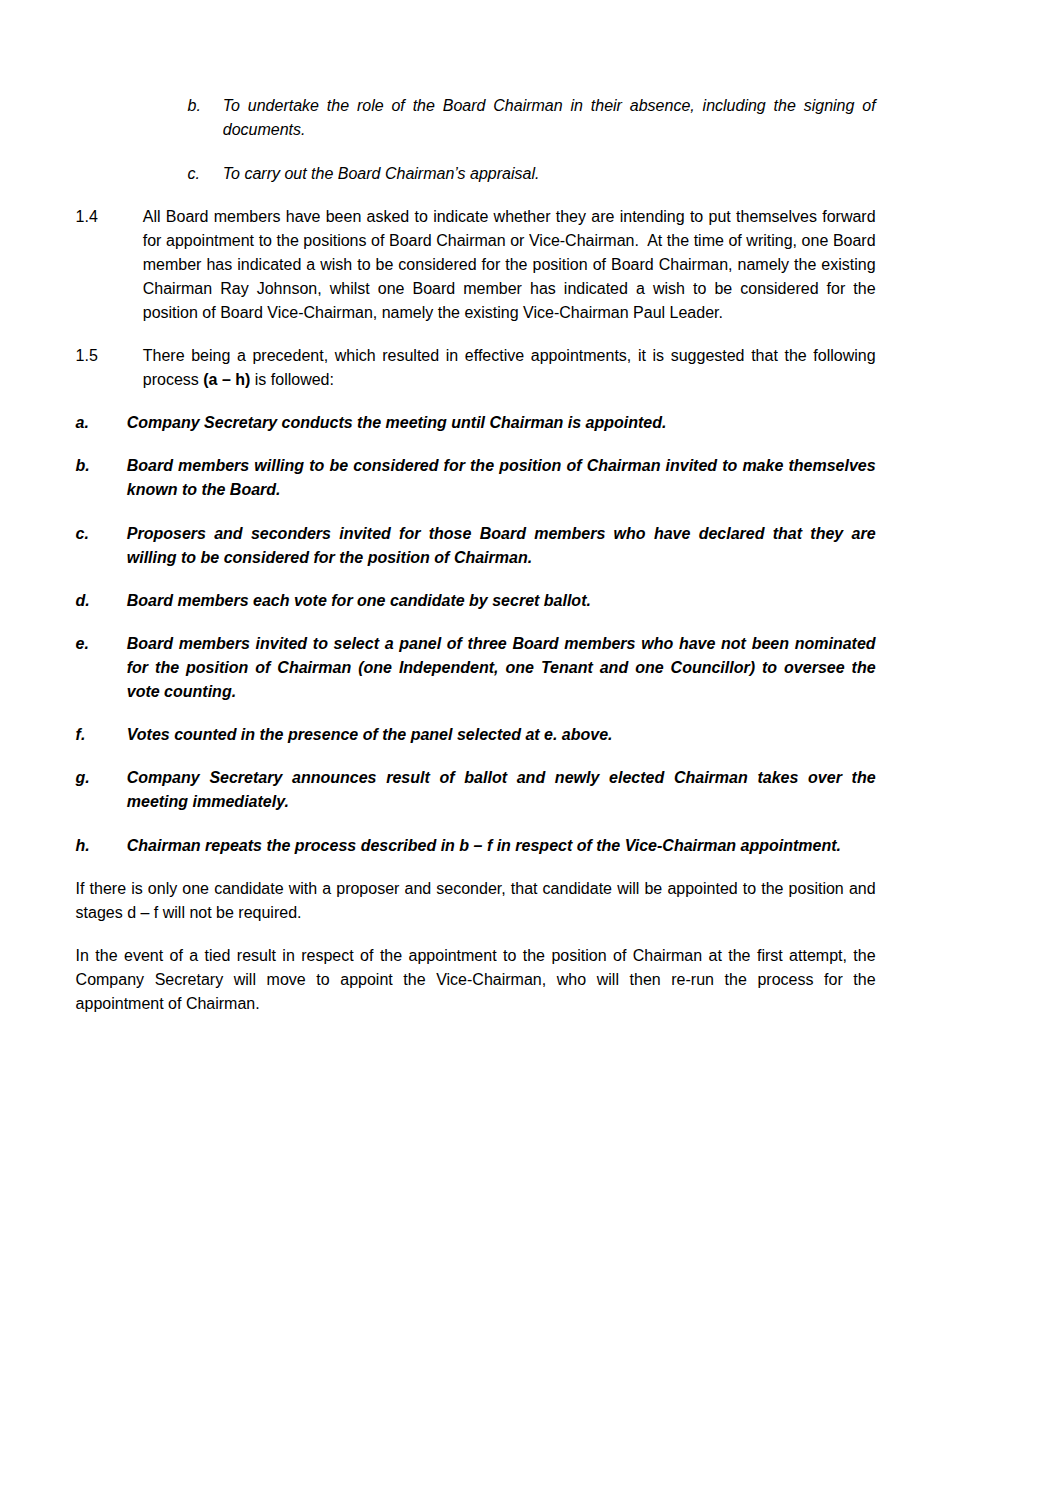b. To undertake the role of the Board Chairman in their absence, including the signing of documents.
c. To carry out the Board Chairman’s appraisal.
1.4 All Board members have been asked to indicate whether they are intending to put themselves forward for appointment to the positions of Board Chairman or Vice-Chairman. At the time of writing, one Board member has indicated a wish to be considered for the position of Board Chairman, namely the existing Chairman Ray Johnson, whilst one Board member has indicated a wish to be considered for the position of Board Vice-Chairman, namely the existing Vice-Chairman Paul Leader.
1.5 There being a precedent, which resulted in effective appointments, it is suggested that the following process (a – h) is followed:
a. Company Secretary conducts the meeting until Chairman is appointed.
b. Board members willing to be considered for the position of Chairman invited to make themselves known to the Board.
c. Proposers and seconders invited for those Board members who have declared that they are willing to be considered for the position of Chairman.
d. Board members each vote for one candidate by secret ballot.
e. Board members invited to select a panel of three Board members who have not been nominated for the position of Chairman (one Independent, one Tenant and one Councillor) to oversee the vote counting.
f. Votes counted in the presence of the panel selected at e. above.
g. Company Secretary announces result of ballot and newly elected Chairman takes over the meeting immediately.
h. Chairman repeats the process described in b – f in respect of the Vice-Chairman appointment.
If there is only one candidate with a proposer and seconder, that candidate will be appointed to the position and stages d – f will not be required.
In the event of a tied result in respect of the appointment to the position of Chairman at the first attempt, the Company Secretary will move to appoint the Vice-Chairman, who will then re-run the process for the appointment of Chairman.